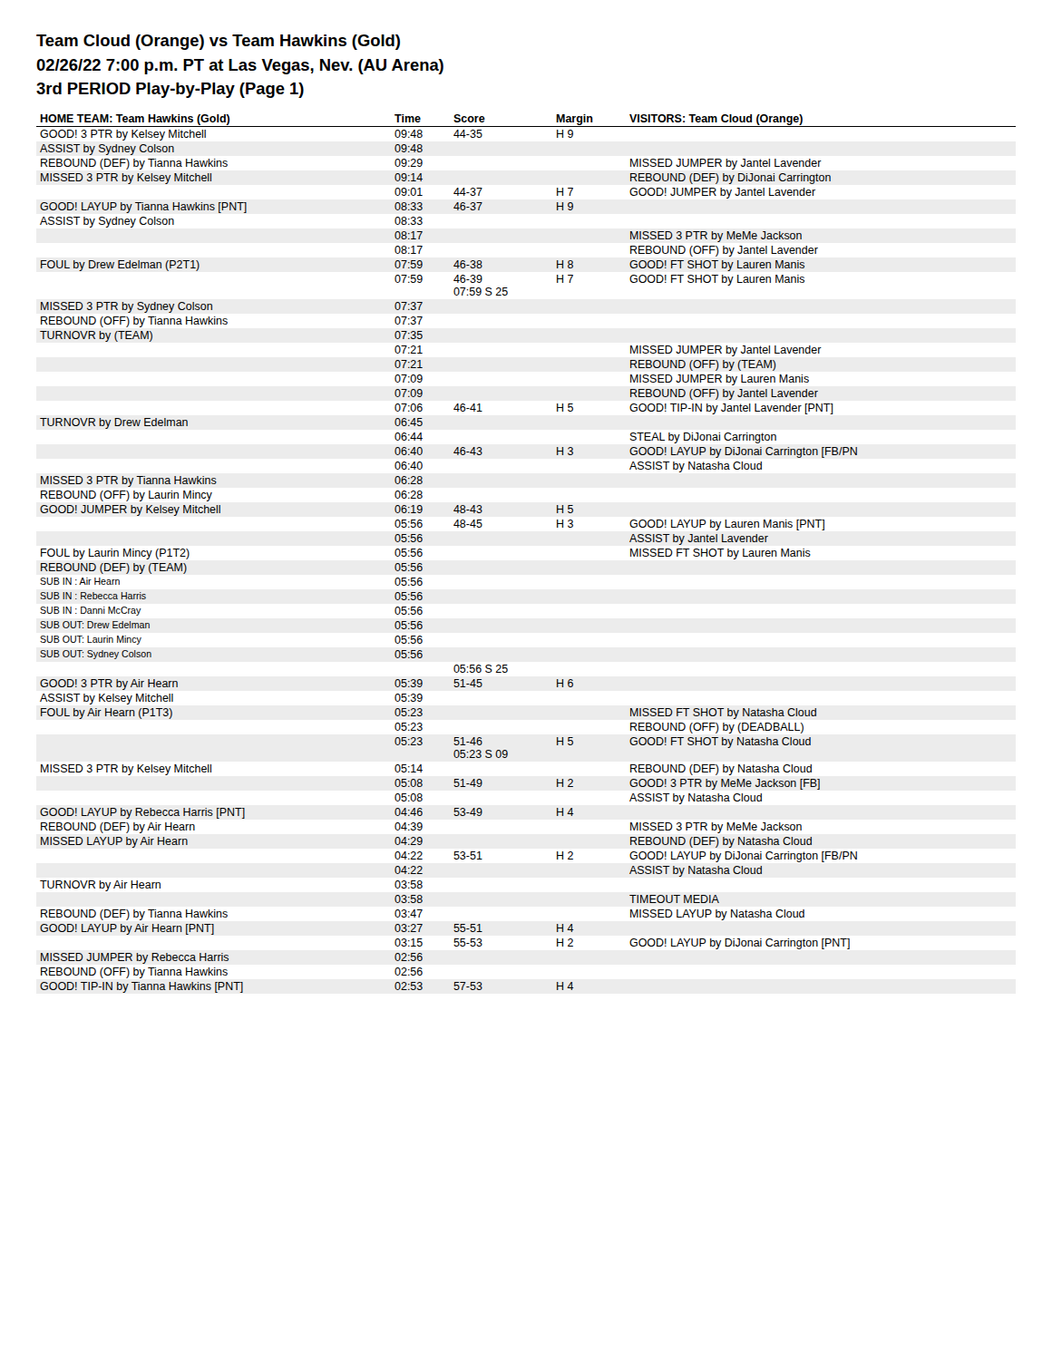Team Cloud (Orange) vs Team Hawkins (Gold)
02/26/22 7:00 p.m. PT at Las Vegas, Nev. (AU Arena)
3rd PERIOD Play-by-Play (Page 1)
| HOME TEAM: Team Hawkins (Gold) | Time | Score | Margin | VISITORS: Team Cloud (Orange) |
| --- | --- | --- | --- | --- |
| GOOD! 3 PTR by Kelsey Mitchell | 09:48 | 44-35 | H 9 | |
| ASSIST by Sydney Colson | 09:48 | | | |
| REBOUND (DEF) by Tianna Hawkins | 09:29 | | | MISSED JUMPER by Jantel Lavender |
| MISSED 3 PTR by Kelsey Mitchell | 09:14 | | | REBOUND (DEF) by DiJonai Carrington |
| | 09:01 | 44-37 | H 7 | GOOD! JUMPER by Jantel Lavender |
| GOOD! LAYUP by Tianna Hawkins [PNT] | 08:33 | 46-37 | H 9 | |
| ASSIST by Sydney Colson | 08:33 | | | |
| | 08:17 | | | MISSED 3 PTR by MeMe Jackson |
| | 08:17 | | | REBOUND (OFF) by Jantel Lavender |
| FOUL by Drew Edelman (P2T1) | 07:59 | 46-38 | H 8 | GOOD! FT SHOT by Lauren Manis |
| | 07:59 | 46-39 07:59 S 25 | H 7 | GOOD! FT SHOT by Lauren Manis |
| MISSED 3 PTR by Sydney Colson | 07:37 | | | |
| REBOUND (OFF) by Tianna Hawkins | 07:37 | | | |
| TURNOVR by (TEAM) | 07:35 | | | |
| | 07:21 | | | MISSED JUMPER by Jantel Lavender |
| | 07:21 | | | REBOUND (OFF) by (TEAM) |
| | 07:09 | | | MISSED JUMPER by Lauren Manis |
| | 07:09 | | | REBOUND (OFF) by Jantel Lavender |
| | 07:06 | 46-41 | H 5 | GOOD! TIP-IN by Jantel Lavender [PNT] |
| TURNOVR by Drew Edelman | 06:45 | | | |
| | 06:44 | | | STEAL by DiJonai Carrington |
| | 06:40 | 46-43 | H 3 | GOOD! LAYUP by DiJonai Carrington [FB/PN |
| | 06:40 | | | ASSIST by Natasha Cloud |
| MISSED 3 PTR by Tianna Hawkins | 06:28 | | | |
| REBOUND (OFF) by Laurin Mincy | 06:28 | | | |
| GOOD! JUMPER by Kelsey Mitchell | 06:19 | 48-43 | H 5 | |
| | 05:56 | 48-45 | H 3 | GOOD! LAYUP by Lauren Manis [PNT] |
| | 05:56 | | | ASSIST by Jantel Lavender |
| FOUL by Laurin Mincy (P1T2) | 05:56 | | | MISSED FT SHOT by Lauren Manis |
| REBOUND (DEF) by (TEAM) | 05:56 | | | |
| SUB IN : Air Hearn | 05:56 | | | |
| SUB IN : Rebecca Harris | 05:56 | | | |
| SUB IN : Danni McCray | 05:56 | | | |
| SUB OUT: Drew Edelman | 05:56 | | | |
| SUB OUT: Laurin Mincy | 05:56 | | | |
| SUB OUT: Sydney Colson | 05:56 | | | |
| | | 05:56 S 25 | | |
| GOOD! 3 PTR by Air Hearn | 05:39 | 51-45 | H 6 | |
| ASSIST by Kelsey Mitchell | 05:39 | | | |
| FOUL by Air Hearn (P1T3) | 05:23 | | | MISSED FT SHOT by Natasha Cloud |
| | 05:23 | | | REBOUND (OFF) by (DEADBALL) |
| | 05:23 | 51-46 05:23 S 09 | H 5 | GOOD! FT SHOT by Natasha Cloud |
| MISSED 3 PTR by Kelsey Mitchell | 05:14 | | | REBOUND (DEF) by Natasha Cloud |
| | 05:08 | 51-49 | H 2 | GOOD! 3 PTR by MeMe Jackson [FB] |
| | 05:08 | | | ASSIST by Natasha Cloud |
| GOOD! LAYUP by Rebecca Harris [PNT] | 04:46 | 53-49 | H 4 | |
| REBOUND (DEF) by Air Hearn | 04:39 | | | MISSED 3 PTR by MeMe Jackson |
| MISSED LAYUP by Air Hearn | 04:29 | | | REBOUND (DEF) by Natasha Cloud |
| | 04:22 | 53-51 | H 2 | GOOD! LAYUP by DiJonai Carrington [FB/PN |
| | 04:22 | | | ASSIST by Natasha Cloud |
| TURNOVR by Air Hearn | 03:58 | | | |
| | 03:58 | | | TIMEOUT MEDIA |
| REBOUND (DEF) by Tianna Hawkins | 03:47 | | | MISSED LAYUP by Natasha Cloud |
| GOOD! LAYUP by Air Hearn [PNT] | 03:27 | 55-51 | H 4 | |
| | 03:15 | 55-53 | H 2 | GOOD! LAYUP by DiJonai Carrington [PNT] |
| MISSED JUMPER by Rebecca Harris | 02:56 | | | |
| REBOUND (OFF) by Tianna Hawkins | 02:56 | | | |
| GOOD! TIP-IN by Tianna Hawkins [PNT] | 02:53 | 57-53 | H 4 | |